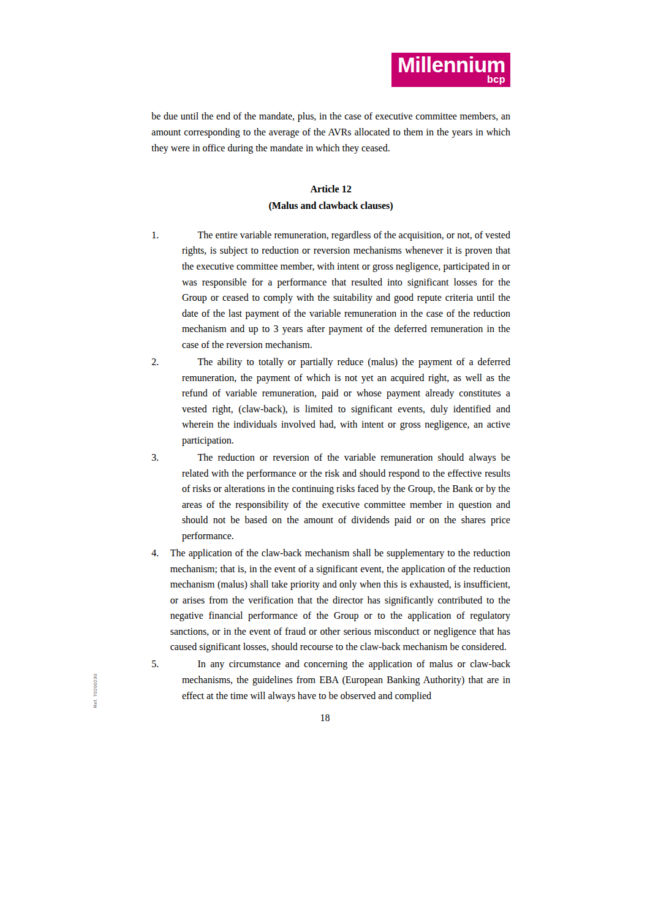Millennium bcp
be due until the end of the mandate, plus, in the case of executive committee members, an amount corresponding to the average of the AVRs allocated to them in the years in which they were in office during the mandate in which they ceased.
Article 12
(Malus and clawback clauses)
The entire variable remuneration, regardless of the acquisition, or not, of vested rights, is subject to reduction or reversion mechanisms whenever it is proven that the executive committee member, with intent or gross negligence, participated in or was responsible for a performance that resulted into significant losses for the Group or ceased to comply with the suitability and good repute criteria until the date of the last payment of the variable remuneration in the case of the reduction mechanism and up to 3 years after payment of the deferred remuneration in the case of the reversion mechanism.
The ability to totally or partially reduce (malus) the payment of a deferred remuneration, the payment of which is not yet an acquired right, as well as the refund of variable remuneration, paid or whose payment already constitutes a vested right, (claw-back), is limited to significant events, duly identified and wherein the individuals involved had, with intent or gross negligence, an active participation.
The reduction or reversion of the variable remuneration should always be related with the performance or the risk and should respond to the effective results of risks or alterations in the continuing risks faced by the Group, the Bank or by the areas of the responsibility of the executive committee member in question and should not be based on the amount of dividends paid or on the shares price performance.
The application of the claw-back mechanism shall be supplementary to the reduction mechanism; that is, in the event of a significant event, the application of the reduction mechanism (malus) shall take priority and only when this is exhausted, is insufficient, or arises from the verification that the director has significantly contributed to the negative financial performance of the Group or to the application of regulatory sanctions, or in the event of fraud or other serious misconduct or negligence that has caused significant losses, should recourse to the claw-back mechanism be considered.
In any circumstance and concerning the application of malus or claw-back mechanisms, the guidelines from EBA (European Banking Authority) that are in effect at the time will always have to be observed and complied
Ref. 70200230
18